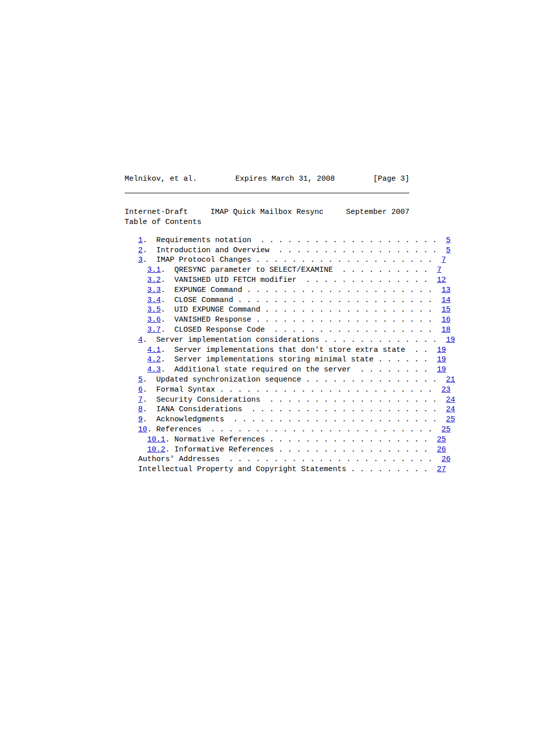Melnikov, et al. Expires March 31, 2008[Page 3]
Internet-Draft IMAP Quick Mailbox Resync September 2007
Table of Contents
   1.  Requirements notation  . . . . . . . . . . . . . . . . . . . .  5
   2.  Introduction and Overview  . . . . . . . . . . . . . . . . . .  5
   3.  IMAP Protocol Changes . . . . . . . . . . . . . . . . . . . .  7
     3.1.  QRESYNC parameter to SELECT/EXAMINE  . . . . . . . . . .  7
     3.2.  VANISHED UID FETCH modifier  . . . . . . . . . . . . . .  12
     3.3.  EXPUNGE Command . . . . . . . . . . . . . . . . . . . . .  13
     3.4.  CLOSE Command . . . . . . . . . . . . . . . . . . . . . .  14
     3.5.  UID EXPUNGE Command . . . . . . . . . . . . . . . . . . .  15
     3.6.  VANISHED Response . . . . . . . . . . . . . . . . . . . .  16
     3.7.  CLOSED Response Code  . . . . . . . . . . . . . . . . . .  18
   4.  Server implementation considerations . . . . . . . . . . . . .  19
     4.1.  Server implementations that don't store extra state  . .  19
     4.2.  Server implementations storing minimal state . . . . . .  19
     4.3.  Additional state required on the server  . . . . . . . .  19
   5.  Updated synchronization sequence . . . . . . . . . . . . . . .  21
   6.  Formal Syntax . . . . . . . . . . . . . . . . . . . . . . . .  23
   7.  Security Considerations  . . . . . . . . . . . . . . . . . . .  24
   8.  IANA Considerations  . . . . . . . . . . . . . . . . . . . . .  24
   9.  Acknowledgments  . . . . . . . . . . . . . . . . . . . . . . .  25
   10. References  . . . . . . . . . . . . . . . . . . . . . . . . .  25
     10.1. Normative References . . . . . . . . . . . . . . . . . .  25
     10.2. Informative References . . . . . . . . . . . . . . . . .  26
   Authors' Addresses  . . . . . . . . . . . . . . . . . . . . . . .  26
   Intellectual Property and Copyright Statements . . . . . . . . .  27